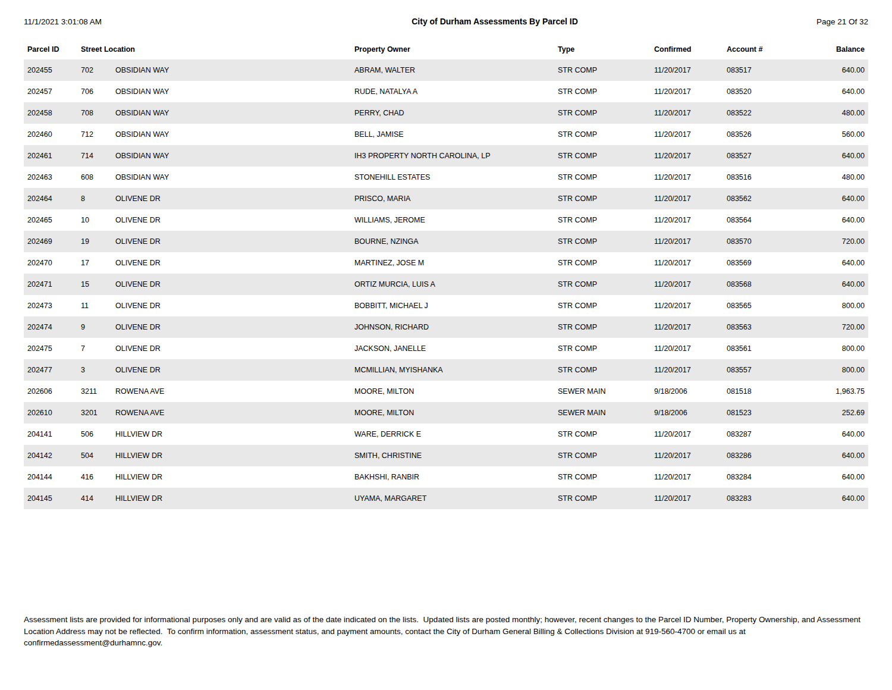11/1/2021 3:01:08 AM
City of Durham Assessments By Parcel ID
Page 21 Of 32
| Parcel ID | Street Location | Property Owner | Type | Confirmed | Account # | Balance |
| --- | --- | --- | --- | --- | --- | --- |
| 202455 | 702 | OBSIDIAN WAY | ABRAM, WALTER | STR COMP | 11/20/2017 | 083517 | 640.00 |
| 202457 | 706 | OBSIDIAN WAY | RUDE, NATALYA A | STR COMP | 11/20/2017 | 083520 | 640.00 |
| 202458 | 708 | OBSIDIAN WAY | PERRY, CHAD | STR COMP | 11/20/2017 | 083522 | 480.00 |
| 202460 | 712 | OBSIDIAN WAY | BELL, JAMISE | STR COMP | 11/20/2017 | 083526 | 560.00 |
| 202461 | 714 | OBSIDIAN WAY | IH3 PROPERTY NORTH CAROLINA, LP | STR COMP | 11/20/2017 | 083527 | 640.00 |
| 202463 | 608 | OBSIDIAN WAY | STONEHILL ESTATES | STR COMP | 11/20/2017 | 083516 | 480.00 |
| 202464 | 8 | OLIVENE DR | PRISCO, MARIA | STR COMP | 11/20/2017 | 083562 | 640.00 |
| 202465 | 10 | OLIVENE DR | WILLIAMS, JEROME | STR COMP | 11/20/2017 | 083564 | 640.00 |
| 202469 | 19 | OLIVENE DR | BOURNE, NZINGA | STR COMP | 11/20/2017 | 083570 | 720.00 |
| 202470 | 17 | OLIVENE DR | MARTINEZ, JOSE M | STR COMP | 11/20/2017 | 083569 | 640.00 |
| 202471 | 15 | OLIVENE DR | ORTIZ MURCIA, LUIS A | STR COMP | 11/20/2017 | 083568 | 640.00 |
| 202473 | 11 | OLIVENE DR | BOBBITT, MICHAEL J | STR COMP | 11/20/2017 | 083565 | 800.00 |
| 202474 | 9 | OLIVENE DR | JOHNSON, RICHARD | STR COMP | 11/20/2017 | 083563 | 720.00 |
| 202475 | 7 | OLIVENE DR | JACKSON, JANELLE | STR COMP | 11/20/2017 | 083561 | 800.00 |
| 202477 | 3 | OLIVENE DR | MCMILLIAN, MYISHANKA | STR COMP | 11/20/2017 | 083557 | 800.00 |
| 202606 | 3211 | ROWENA AVE | MOORE, MILTON | SEWER MAIN | 9/18/2006 | 081518 | 1,963.75 |
| 202610 | 3201 | ROWENA AVE | MOORE, MILTON | SEWER MAIN | 9/18/2006 | 081523 | 252.69 |
| 204141 | 506 | HILLVIEW DR | WARE, DERRICK E | STR COMP | 11/20/2017 | 083287 | 640.00 |
| 204142 | 504 | HILLVIEW DR | SMITH, CHRISTINE | STR COMP | 11/20/2017 | 083286 | 640.00 |
| 204144 | 416 | HILLVIEW DR | BAKHSHI, RANBIR | STR COMP | 11/20/2017 | 083284 | 640.00 |
| 204145 | 414 | HILLVIEW DR | UYAMA, MARGARET | STR COMP | 11/20/2017 | 083283 | 640.00 |
Assessment lists are provided for informational purposes only and are valid as of the date indicated on the lists. Updated lists are posted monthly; however, recent changes to the Parcel ID Number, Property Ownership, and Assessment Location Address may not be reflected. To confirm information, assessment status, and payment amounts, contact the City of Durham General Billing & Collections Division at 919-560-4700 or email us at confirmedassessment@durhamnc.gov.